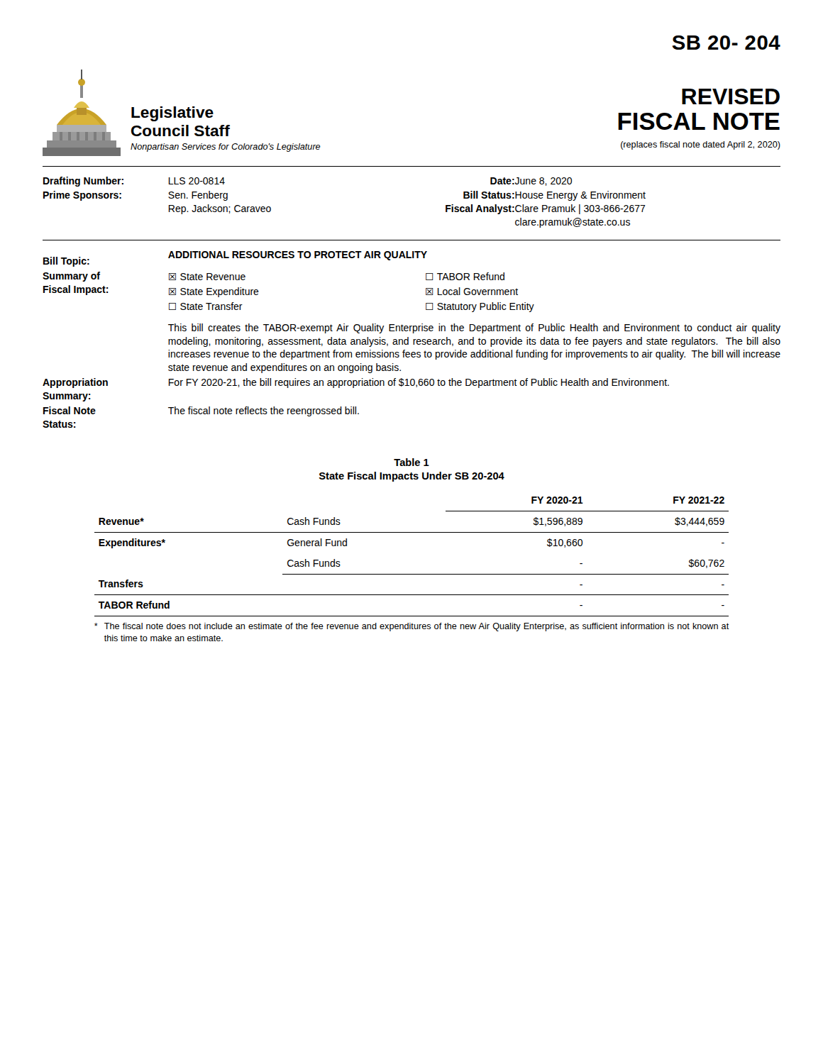SB 20- 204
Legislative
Council Staff
Nonpartisan Services for Colorado's Legislature
REVISED
FISCAL NOTE
(replaces fiscal note dated April 2, 2020)
| Drafting Number: | LLS 20-0814 | Date: | June 8, 2020 |
| Prime Sponsors: | Sen. Fenberg Rep. Jackson; Caraveo | Bill Status: Fiscal Analyst: | House Energy & Environment Clare Pramuk / 303-866-2677 clare.pramuk@state.co.us |
| Bill Topic: | Additional Resources to Protect Air Quality |
| Summary of Fiscal Impact: | / ☒ / State Revenue / ☐ / TABOR Refund / / ☒ / State Expenditure / ☒ / Local Government / / ☐ / State Transfer / ☐ / Statutory Public Entity / This bill creates the TABOR-exempt Air Quality Enterprise in the Department of Public Health and Environment to conduct air quality modeling, monitoring, assessment, data analysis, and research, and to provide its data to fee payers and state regulators. The bill also increases revenue to the department from emissions fees to provide additional funding for improvements to air quality. The bill will increase state revenue and expenditures on an ongoing basis. |
| Appropriation Summary: | For FY 2020-21, the bill requires an appropriation of $10,660 to the Department of Public Health and Environment. |
| Fiscal Note Status: | The fiscal note reflects the reengrossed bill. |
Table 1
State Fiscal Impacts Under SB 20-204
| | | FY 2020-21 | FY 2021-22 |
| --- | --- | --- | --- |
| Revenue* | Cash Funds | $1,596,889 | $3,444,659 |
| Expenditures* | General Fund | $10,660 | - |
| Cash Funds | - | $60,762 |
| Transfers | | - | - |
| TABOR Refund | | - | - |
*
The fiscal note does not include an estimate of the fee revenue and expenditures of the new Air Quality Enterprise, as sufficient information is not known at this time to make an estimate.